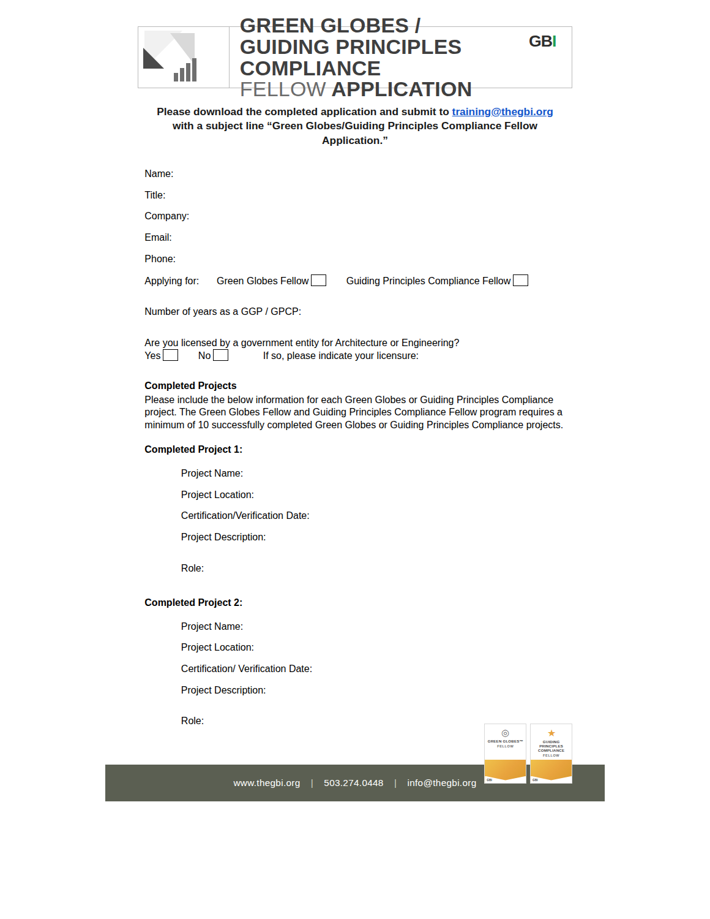Green Globes / Guiding Principles Compliance
Fellow Application
GBI
Please download the completed application and submit to training@thegbi.org with a subject line “Green Globes/Guiding Principles Compliance Fellow Application.”
Name:
Title:
Company:
Email:
Phone:
Applying for: Green Globes Fellow Guiding Principles Compliance Fellow
Number of years as a GGP / GPCP:
Are you licensed by a government entity for Architecture or Engineering?
Yes No If so, please indicate your licensure:
Completed Projects
Please include the below information for each Green Globes or Guiding Principles Compliance project. The Green Globes Fellow and Guiding Principles Compliance Fellow program requires a minimum of 10 successfully completed Green Globes or Guiding Principles Compliance projects.
Completed Project 1:
Project Name:
Project Location:
Certification/Verification Date:
Project Description:
Role:
Completed Project 2:
Project Name:
Project Location:
Certification/ Verification Date:
Project Description:
Role:
◎
GREEN GLOBES™
FELLOW
GBI
★
GUIDING PRINCIPLES
COMPLIANCE
FELLOW
GBI
www.thegbi.org | 503.274.0448 | info@thegbi.org